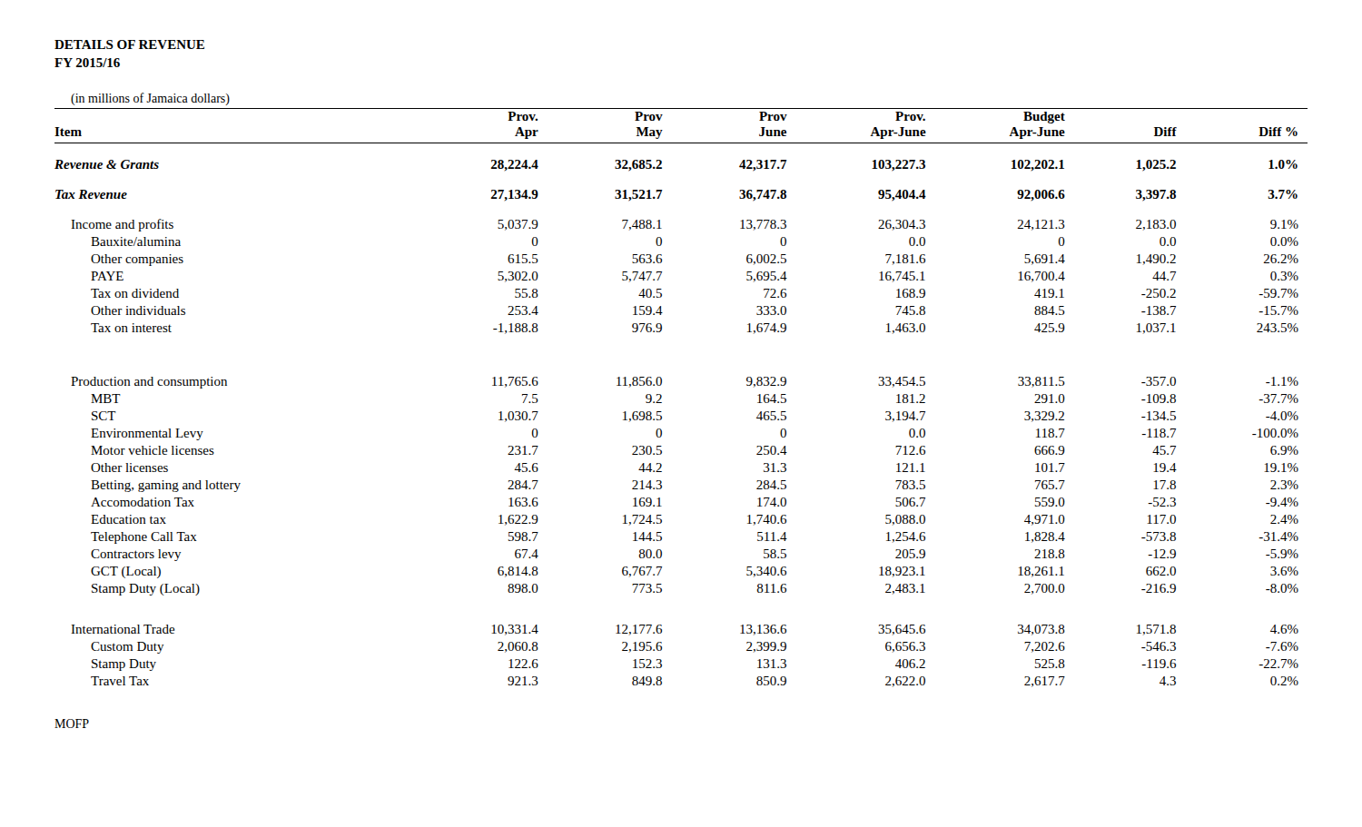DETAILS OF REVENUE
FY 2015/16
(in millions of Jamaica dollars)
| | Prov. | Prov | Prov | Prov. | Budget | | |
| --- | --- | --- | --- | --- | --- | --- | --- |
| Item | Apr | May | June | Apr-June | Apr-June | Diff | Diff % |
| Revenue & Grants | 28,224.4 | 32,685.2 | 42,317.7 | 103,227.3 | 102,202.1 | 1,025.2 | 1.0% |
| Tax Revenue | 27,134.9 | 31,521.7 | 36,747.8 | 95,404.4 | 92,006.6 | 3,397.8 | 3.7% |
| Income and profits | 5,037.9 | 7,488.1 | 13,778.3 | 26,304.3 | 24,121.3 | 2,183.0 | 9.1% |
| Bauxite/alumina | 0 | 0 | 0 | 0.0 | 0 | 0.0 | 0.0% |
| Other companies | 615.5 | 563.6 | 6,002.5 | 7,181.6 | 5,691.4 | 1,490.2 | 26.2% |
| PAYE | 5,302.0 | 5,747.7 | 5,695.4 | 16,745.1 | 16,700.4 | 44.7 | 0.3% |
| Tax on dividend | 55.8 | 40.5 | 72.6 | 168.9 | 419.1 | -250.2 | -59.7% |
| Other individuals | 253.4 | 159.4 | 333.0 | 745.8 | 884.5 | -138.7 | -15.7% |
| Tax on interest | -1,188.8 | 976.9 | 1,674.9 | 1,463.0 | 425.9 | 1,037.1 | 243.5% |
| Production and consumption | 11,765.6 | 11,856.0 | 9,832.9 | 33,454.5 | 33,811.5 | -357.0 | -1.1% |
| MBT | 7.5 | 9.2 | 164.5 | 181.2 | 291.0 | -109.8 | -37.7% |
| SCT | 1,030.7 | 1,698.5 | 465.5 | 3,194.7 | 3,329.2 | -134.5 | -4.0% |
| Environmental Levy | 0 | 0 | 0 | 0.0 | 118.7 | -118.7 | -100.0% |
| Motor vehicle licenses | 231.7 | 230.5 | 250.4 | 712.6 | 666.9 | 45.7 | 6.9% |
| Other licenses | 45.6 | 44.2 | 31.3 | 121.1 | 101.7 | 19.4 | 19.1% |
| Betting, gaming and lottery | 284.7 | 214.3 | 284.5 | 783.5 | 765.7 | 17.8 | 2.3% |
| Accomodation Tax | 163.6 | 169.1 | 174.0 | 506.7 | 559.0 | -52.3 | -9.4% |
| Education tax | 1,622.9 | 1,724.5 | 1,740.6 | 5,088.0 | 4,971.0 | 117.0 | 2.4% |
| Telephone Call Tax | 598.7 | 144.5 | 511.4 | 1,254.6 | 1,828.4 | -573.8 | -31.4% |
| Contractors levy | 67.4 | 80.0 | 58.5 | 205.9 | 218.8 | -12.9 | -5.9% |
| GCT (Local) | 6,814.8 | 6,767.7 | 5,340.6 | 18,923.1 | 18,261.1 | 662.0 | 3.6% |
| Stamp Duty (Local) | 898.0 | 773.5 | 811.6 | 2,483.1 | 2,700.0 | -216.9 | -8.0% |
| International Trade | 10,331.4 | 12,177.6 | 13,136.6 | 35,645.6 | 34,073.8 | 1,571.8 | 4.6% |
| Custom Duty | 2,060.8 | 2,195.6 | 2,399.9 | 6,656.3 | 7,202.6 | -546.3 | -7.6% |
| Stamp Duty | 122.6 | 152.3 | 131.3 | 406.2 | 525.8 | -119.6 | -22.7% |
| Travel Tax | 921.3 | 849.8 | 850.9 | 2,622.0 | 2,617.7 | 4.3 | 0.2% |
MOFP